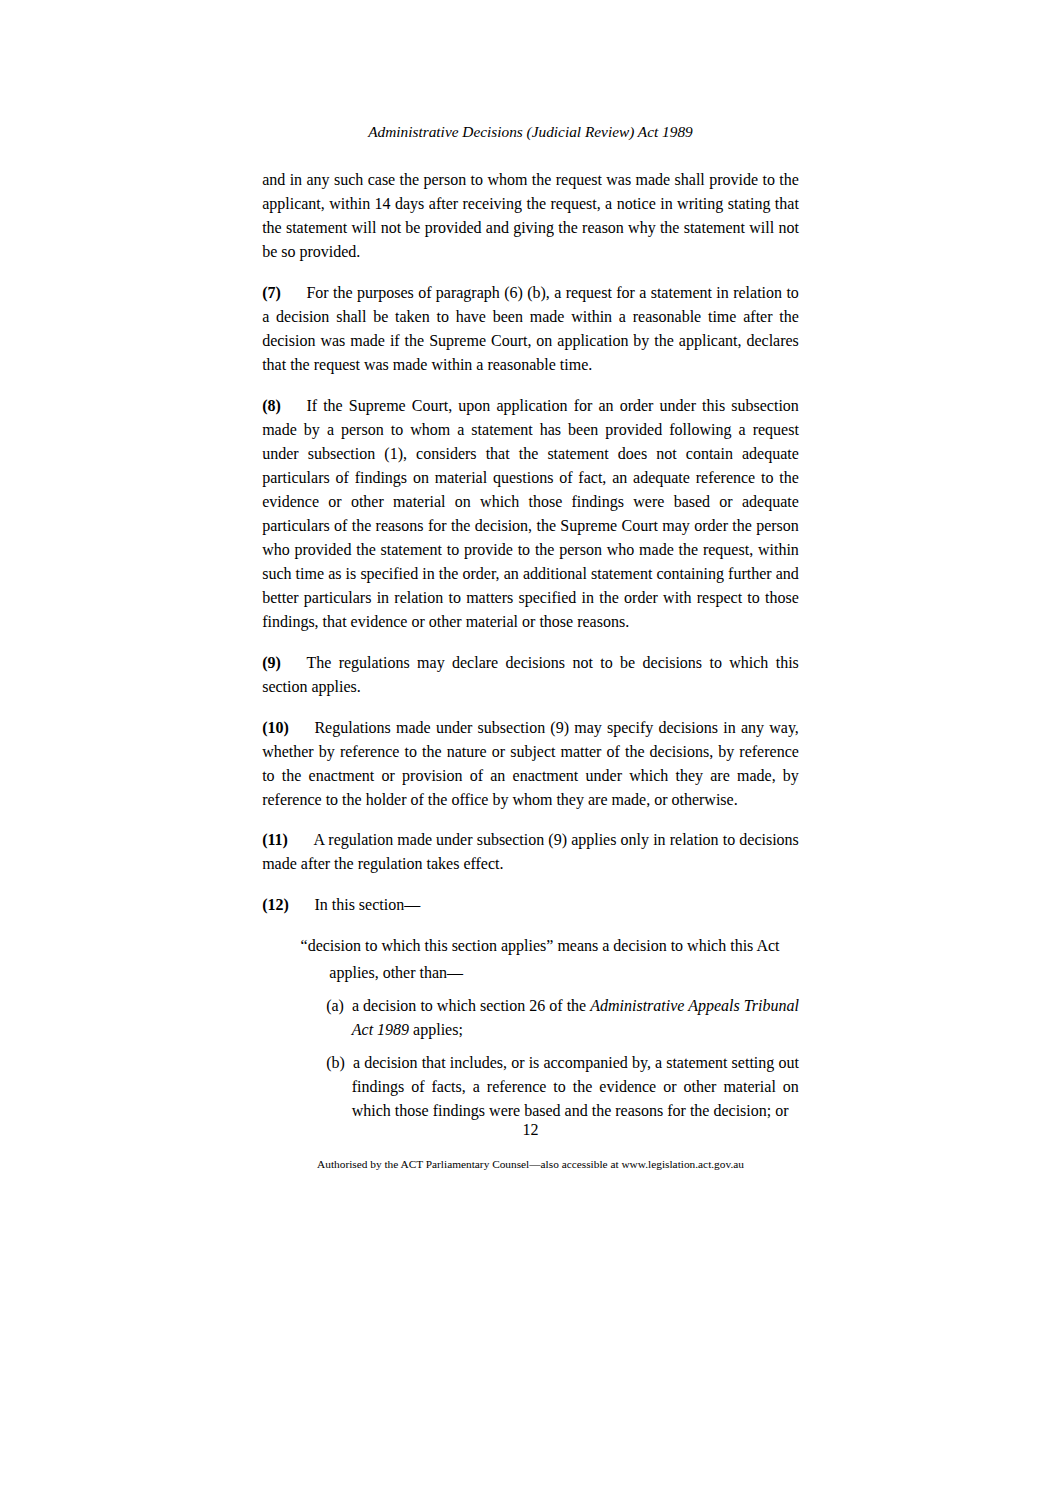Administrative Decisions (Judicial Review) Act 1989
and in any such case the person to whom the request was made shall provide to the applicant, within 14 days after receiving the request, a notice in writing stating that the statement will not be provided and giving the reason why the statement will not be so provided.
(7) For the purposes of paragraph (6) (b), a request for a statement in relation to a decision shall be taken to have been made within a reasonable time after the decision was made if the Supreme Court, on application by the applicant, declares that the request was made within a reasonable time.
(8) If the Supreme Court, upon application for an order under this subsection made by a person to whom a statement has been provided following a request under subsection (1), considers that the statement does not contain adequate particulars of findings on material questions of fact, an adequate reference to the evidence or other material on which those findings were based or adequate particulars of the reasons for the decision, the Supreme Court may order the person who provided the statement to provide to the person who made the request, within such time as is specified in the order, an additional statement containing further and better particulars in relation to matters specified in the order with respect to those findings, that evidence or other material or those reasons.
(9) The regulations may declare decisions not to be decisions to which this section applies.
(10) Regulations made under subsection (9) may specify decisions in any way, whether by reference to the nature or subject matter of the decisions, by reference to the enactment or provision of an enactment under which they are made, by reference to the holder of the office by whom they are made, or otherwise.
(11) A regulation made under subsection (9) applies only in relation to decisions made after the regulation takes effect.
(12) In this section—
“decision to which this section applies” means a decision to which this Act
applies, other than—
(a) a decision to which section 26 of the Administrative Appeals Tribunal Act 1989 applies;
(b) a decision that includes, or is accompanied by, a statement setting out findings of facts, a reference to the evidence or other material on which those findings were based and the reasons for the decision; or
12
Authorised by the ACT Parliamentary Counsel—also accessible at www.legislation.act.gov.au